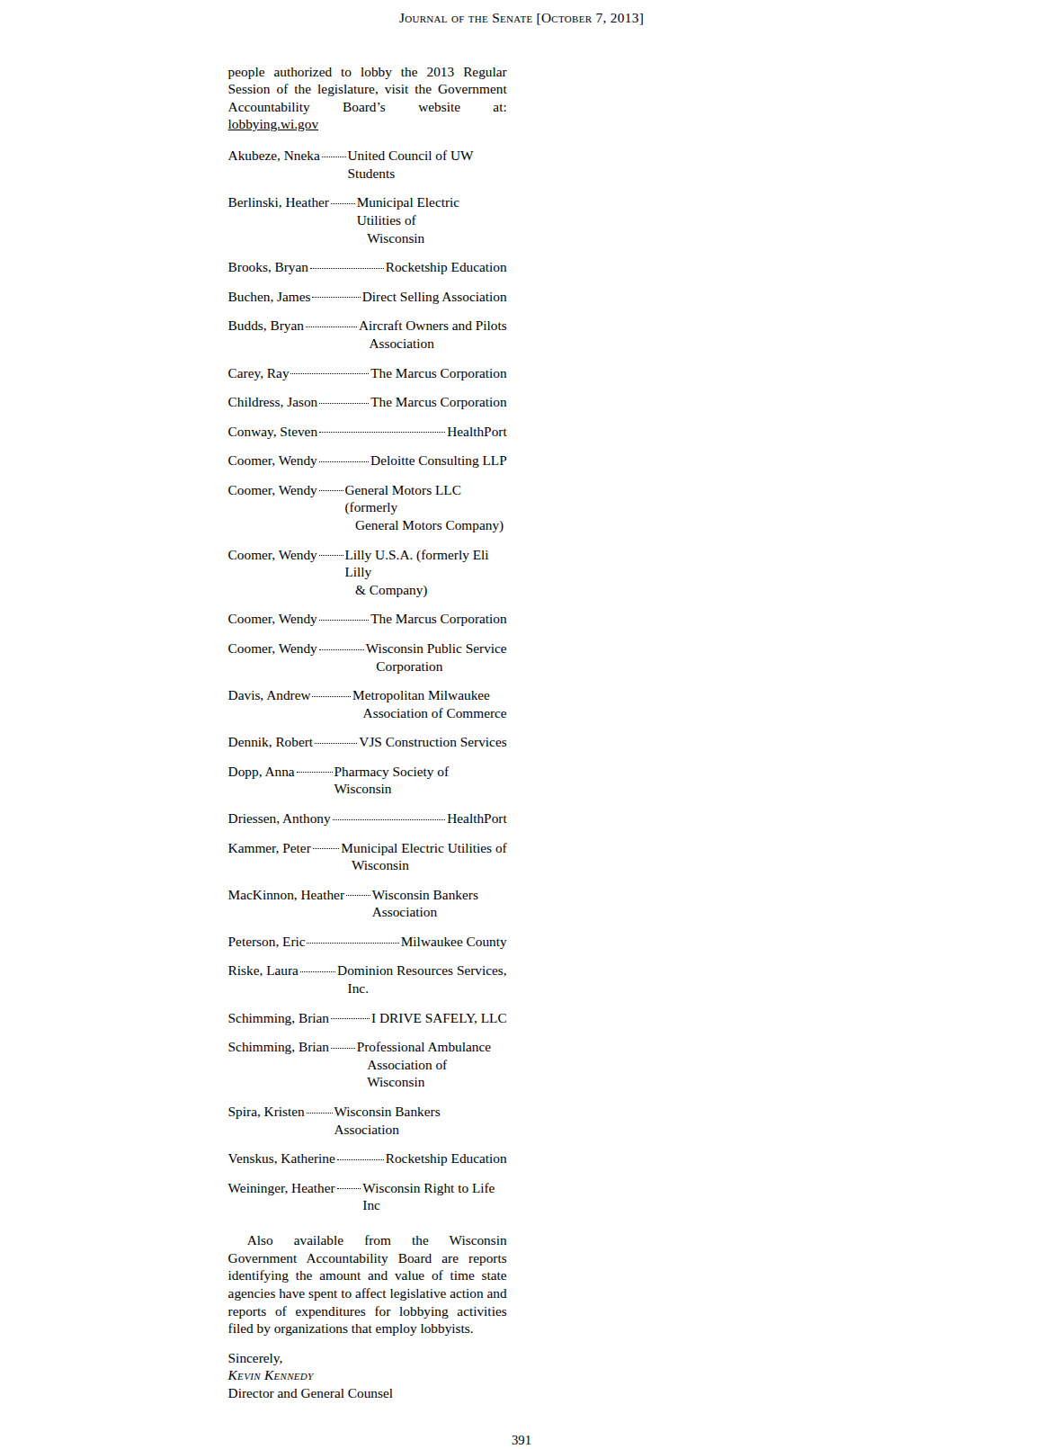Journal of the Senate [October 7, 2013]
people authorized to lobby the 2013 Regular Session of the legislature, visit the Government Accountability Board’s website at: lobbying.wi.gov
Akubeze, Nneka United Council of UW Students
Berlinski, Heather Municipal Electric Utilities of Wisconsin
Brooks, Bryan Rocketship Education
Buchen, James Direct Selling Association
Budds, Bryan Aircraft Owners and Pilots Association
Carey, Ray The Marcus Corporation
Childress, Jason The Marcus Corporation
Conway, Steven HealthPort
Coomer, Wendy Deloitte Consulting LLP
Coomer, Wendy General Motors LLC (formerly General Motors Company)
Coomer, Wendy Lilly U.S.A. (formerly Eli Lilly & Company)
Coomer, Wendy The Marcus Corporation
Coomer, Wendy Wisconsin Public Service Corporation
Davis, Andrew Metropolitan Milwaukee Association of Commerce
Dennik, Robert VJS Construction Services
Dopp, Anna Pharmacy Society of Wisconsin
Driessen, Anthony HealthPort
Kammer, Peter Municipal Electric Utilities of Wisconsin
MacKinnon, Heather Wisconsin Bankers Association
Peterson, Eric Milwaukee County
Riske, Laura Dominion Resources Services, Inc.
Schimming, Brian I DRIVE SAFELY, LLC
Schimming, Brian Professional Ambulance Association of Wisconsin
Spira, Kristen Wisconsin Bankers Association
Venskus, Katherine Rocketship Education
Weininger, Heather Wisconsin Right to Life Inc
Also available from the Wisconsin Government Accountability Board are reports identifying the amount and value of time state agencies have spent to affect legislative action and reports of expenditures for lobbying activities filed by organizations that employ lobbyists.
Sincerely,
Kevin Kennedy
Director and General Counsel
391